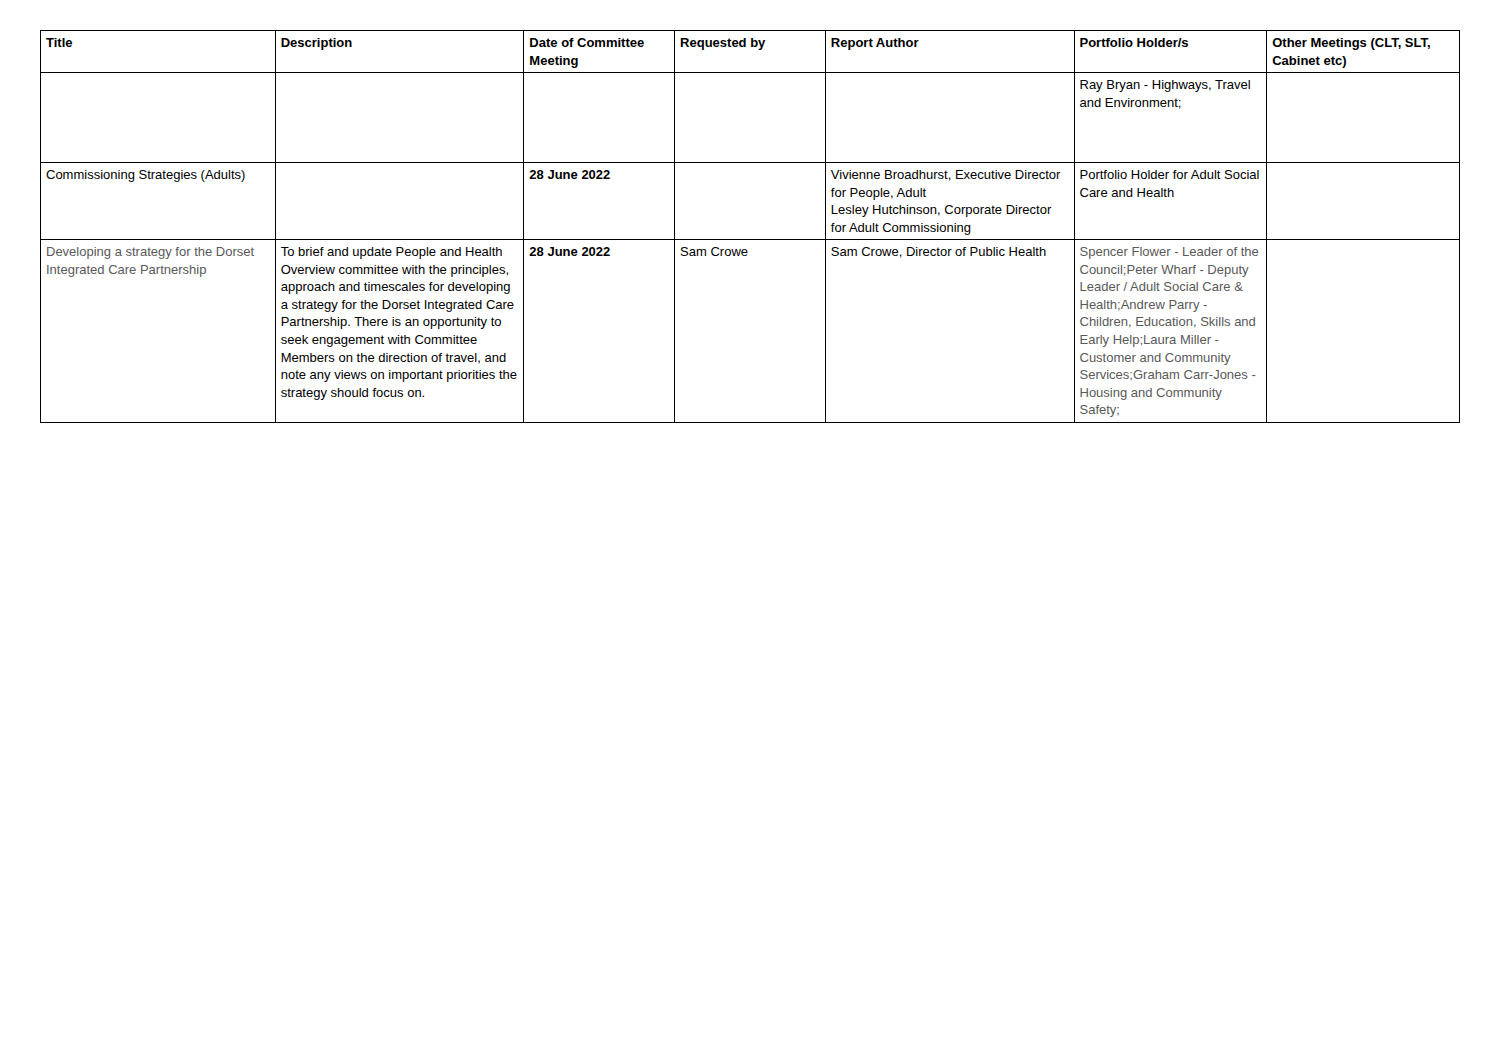| Title | Description | Date of Committee Meeting | Requested by | Report Author | Portfolio Holder/s | Other Meetings (CLT, SLT, Cabinet etc) |
| --- | --- | --- | --- | --- | --- | --- |
| | | | | | Ray Bryan - Highways, Travel and Environment; | |
| Commissioning Strategies (Adults) | | 28 June 2022 | | Vivienne Broadhurst, Executive Director for People, Adult Lesley Hutchinson, Corporate Director for Adult Commissioning | Portfolio Holder for Adult Social Care and Health | |
| Developing a strategy for the Dorset Integrated Care Partnership | To brief and update People and Health Overview committee with the principles, approach and timescales for developing a strategy for the Dorset Integrated Care Partnership. There is an opportunity to seek engagement with Committee Members on the direction of travel, and note any views on important priorities the strategy should focus on. | 28 June 2022 | Sam Crowe | Sam Crowe, Director of Public Health | Spencer Flower - Leader of the Council;Peter Wharf - Deputy Leader / Adult Social Care & Health;Andrew Parry - Children, Education, Skills and Early Help;Laura Miller - Customer and Community Services;Graham Carr-Jones - Housing and Community Safety; | |